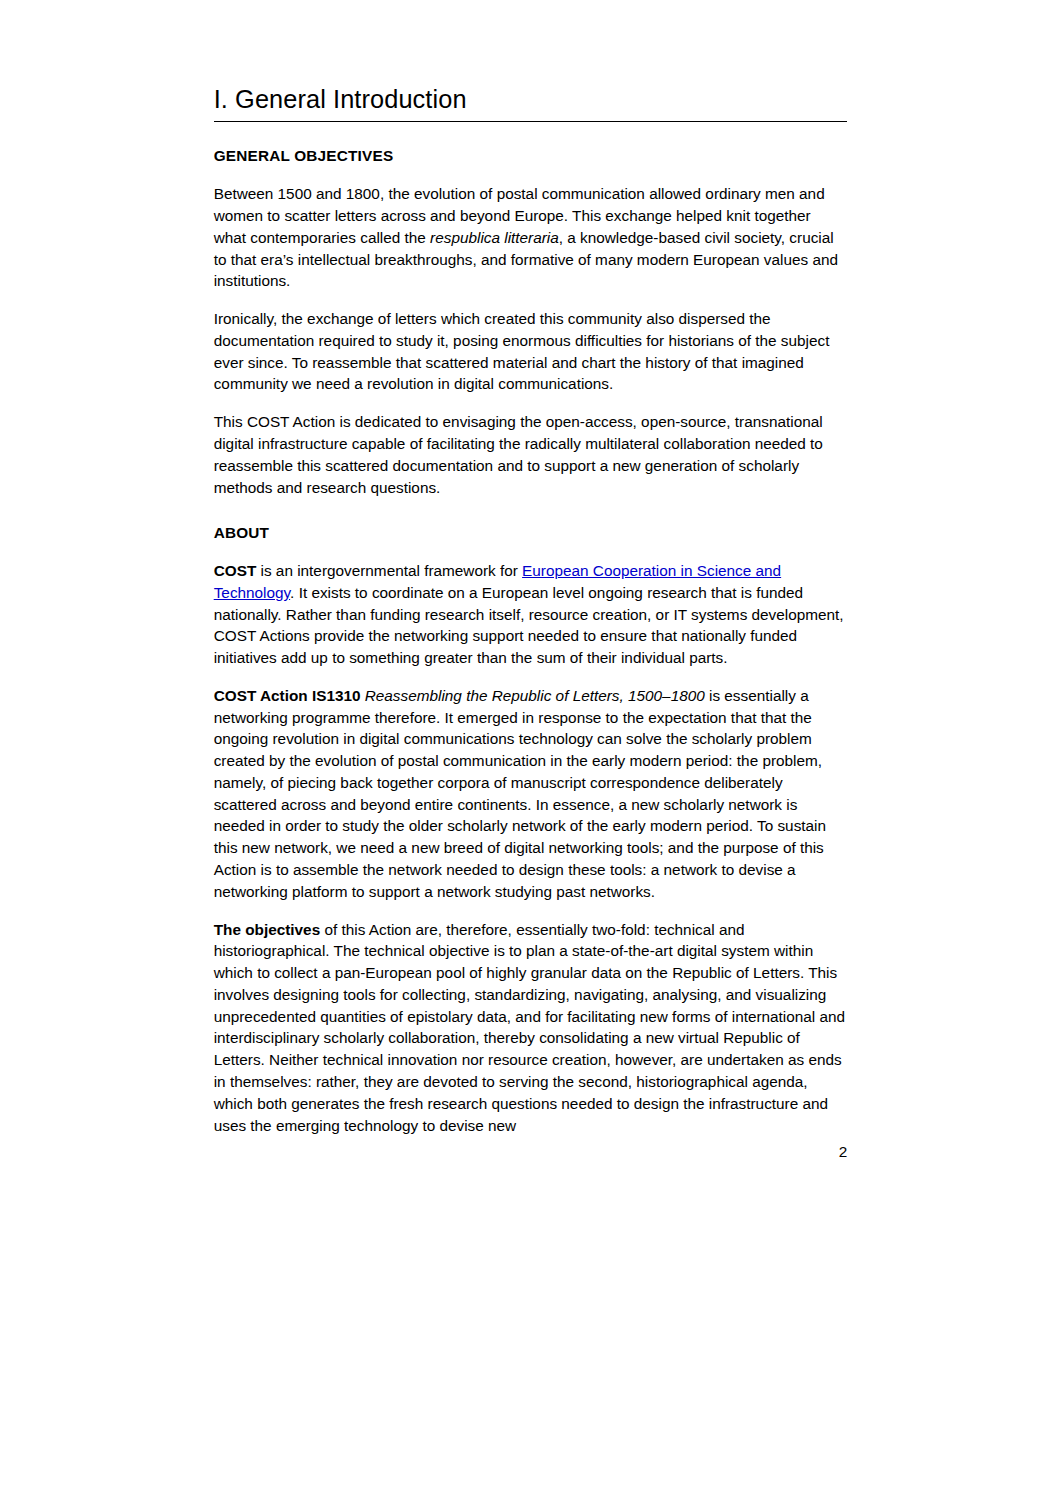I. General Introduction
GENERAL OBJECTIVES
Between 1500 and 1800, the evolution of postal communication allowed ordinary men and women to scatter letters across and beyond Europe. This exchange helped knit together what contemporaries called the respublica litteraria, a knowledge-based civil society, crucial to that era’s intellectual breakthroughs, and formative of many modern European values and institutions.
Ironically, the exchange of letters which created this community also dispersed the documentation required to study it, posing enormous difficulties for historians of the subject ever since. To reassemble that scattered material and chart the history of that imagined community we need a revolution in digital communications.
This COST Action is dedicated to envisaging the open-access, open-source, transnational digital infrastructure capable of facilitating the radically multilateral collaboration needed to reassemble this scattered documentation and to support a new generation of scholarly methods and research questions.
ABOUT
COST is an intergovernmental framework for European Cooperation in Science and Technology. It exists to coordinate on a European level ongoing research that is funded nationally. Rather than funding research itself, resource creation, or IT systems development, COST Actions provide the networking support needed to ensure that nationally funded initiatives add up to something greater than the sum of their individual parts.
COST Action IS1310 Reassembling the Republic of Letters, 1500–1800 is essentially a networking programme therefore. It emerged in response to the expectation that that the ongoing revolution in digital communications technology can solve the scholarly problem created by the evolution of postal communication in the early modern period: the problem, namely, of piecing back together corpora of manuscript correspondence deliberately scattered across and beyond entire continents. In essence, a new scholarly network is needed in order to study the older scholarly network of the early modern period. To sustain this new network, we need a new breed of digital networking tools; and the purpose of this Action is to assemble the network needed to design these tools: a network to devise a networking platform to support a network studying past networks.
The objectives of this Action are, therefore, essentially two-fold: technical and historiographical. The technical objective is to plan a state-of-the-art digital system within which to collect a pan-European pool of highly granular data on the Republic of Letters. This involves designing tools for collecting, standardizing, navigating, analysing, and visualizing unprecedented quantities of epistolary data, and for facilitating new forms of international and interdisciplinary scholarly collaboration, thereby consolidating a new virtual Republic of Letters. Neither technical innovation nor resource creation, however, are undertaken as ends in themselves: rather, they are devoted to serving the second, historiographical agenda, which both generates the fresh research questions needed to design the infrastructure and uses the emerging technology to devise new
2